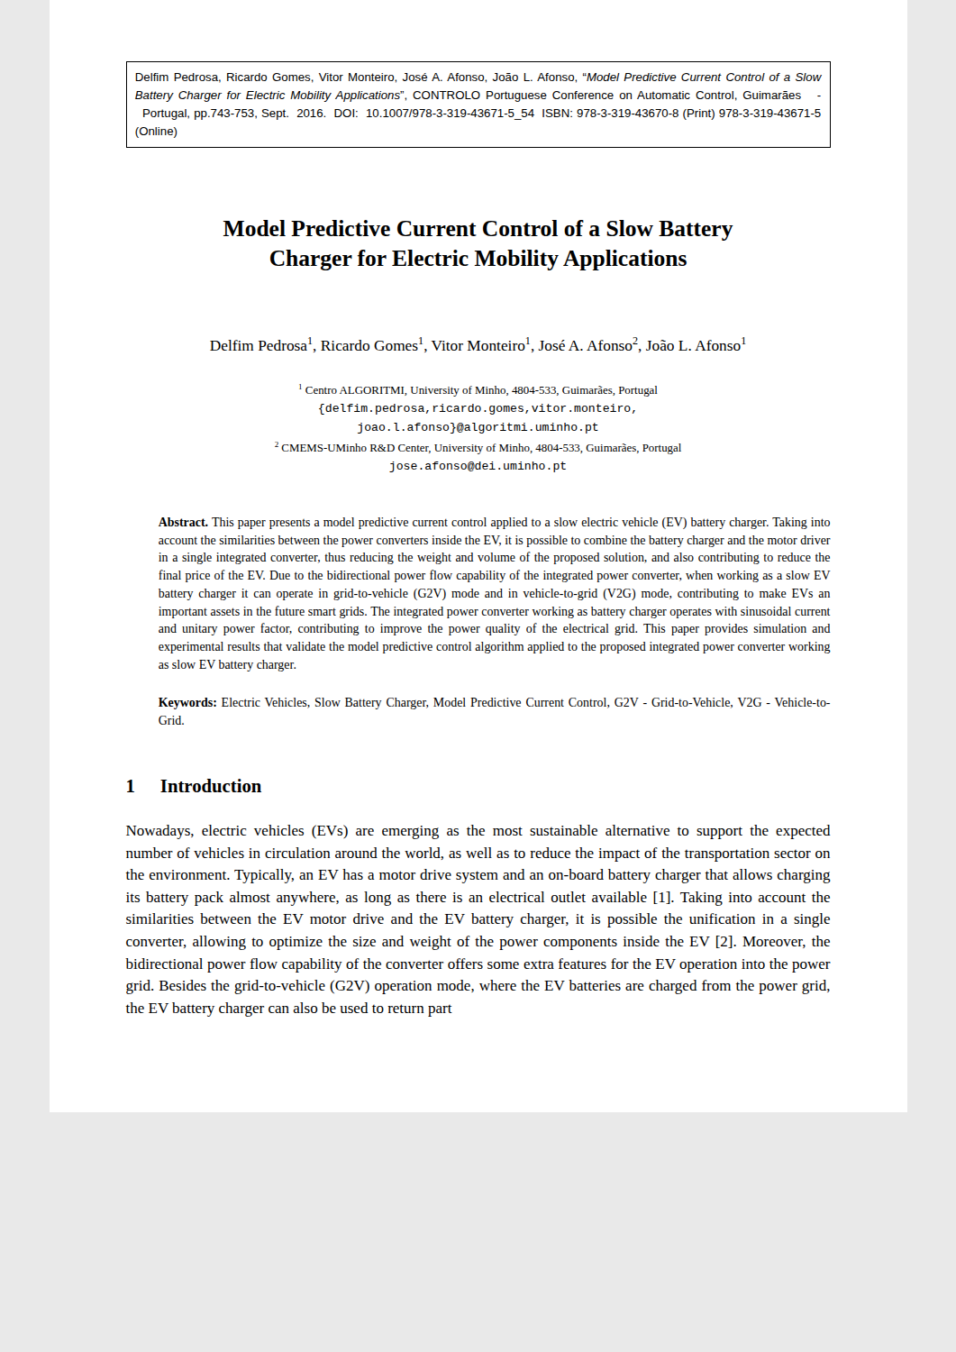Delfim Pedrosa, Ricardo Gomes, Vitor Monteiro, José A. Afonso, João L. Afonso, “Model Predictive Current Control of a Slow Battery Charger for Electric Mobility Applications”, CONTROLO Portuguese Conference on Automatic Control, Guimarães - Portugal, pp.743-753, Sept. 2016. DOI: 10.1007/978-3-319-43671-5_54 ISBN: 978-3-319-43670-8 (Print) 978-3-319-43671-5 (Online)
Model Predictive Current Control of a Slow Battery
Charger for Electric Mobility Applications
Delfim Pedrosa1, Ricardo Gomes1, Vitor Monteiro1, José A. Afonso2, João L. Afonso1
1 Centro ALGORITMI, University of Minho, 4804-533, Guimarães, Portugal
{delfim.pedrosa,ricardo.gomes,vitor.monteiro,
joao.l.afonso}@algoritmi.uminho.pt
2 CMEMS-UMinho R&D Center, University of Minho, 4804-533, Guimarães, Portugal
jose.afonso@dei.uminho.pt
Abstract. This paper presents a model predictive current control applied to a slow electric vehicle (EV) battery charger. Taking into account the similarities between the power converters inside the EV, it is possible to combine the battery charger and the motor driver in a single integrated converter, thus reducing the weight and volume of the proposed solution, and also contributing to reduce the final price of the EV. Due to the bidirectional power flow capability of the integrated power converter, when working as a slow EV battery charger it can operate in grid-to-vehicle (G2V) mode and in vehicle-to-grid (V2G) mode, contributing to make EVs an important assets in the future smart grids. The integrated power converter working as battery charger operates with sinusoidal current and unitary power factor, contributing to improve the power quality of the electrical grid. This paper provides simulation and experimental results that validate the model predictive control algorithm applied to the proposed integrated power converter working as slow EV battery charger.
Keywords: Electric Vehicles, Slow Battery Charger, Model Predictive Current Control, G2V - Grid-to-Vehicle, V2G - Vehicle-to-Grid.
1 Introduction
Nowadays, electric vehicles (EVs) are emerging as the most sustainable alternative to support the expected number of vehicles in circulation around the world, as well as to reduce the impact of the transportation sector on the environment. Typically, an EV has a motor drive system and an on-board battery charger that allows charging its battery pack almost anywhere, as long as there is an electrical outlet available [1]. Taking into account the similarities between the EV motor drive and the EV battery charger, it is possible the unification in a single converter, allowing to optimize the size and weight of the power components inside the EV [2]. Moreover, the bidirectional power flow capability of the converter offers some extra features for the EV operation into the power grid. Besides the grid-to-vehicle (G2V) operation mode, where the EV batteries are charged from the power grid, the EV battery charger can also be used to return part